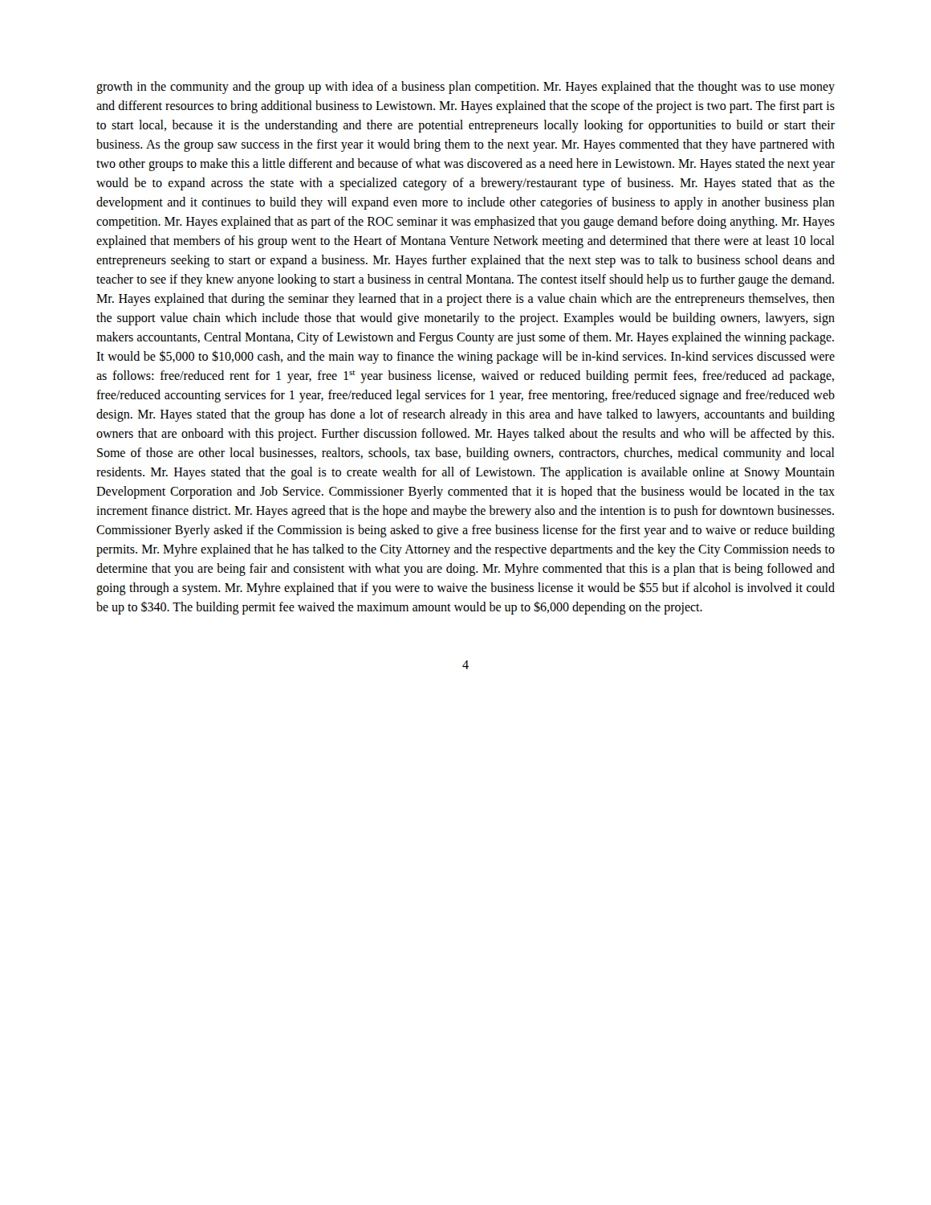growth in the community and the group up with idea of a business plan competition. Mr. Hayes explained that the thought was to use money and different resources to bring additional business to Lewistown. Mr. Hayes explained that the scope of the project is two part. The first part is to start local, because it is the understanding and there are potential entrepreneurs locally looking for opportunities to build or start their business. As the group saw success in the first year it would bring them to the next year. Mr. Hayes commented that they have partnered with two other groups to make this a little different and because of what was discovered as a need here in Lewistown. Mr. Hayes stated the next year would be to expand across the state with a specialized category of a brewery/restaurant type of business. Mr. Hayes stated that as the development and it continues to build they will expand even more to include other categories of business to apply in another business plan competition. Mr. Hayes explained that as part of the ROC seminar it was emphasized that you gauge demand before doing anything. Mr. Hayes explained that members of his group went to the Heart of Montana Venture Network meeting and determined that there were at least 10 local entrepreneurs seeking to start or expand a business. Mr. Hayes further explained that the next step was to talk to business school deans and teacher to see if they knew anyone looking to start a business in central Montana. The contest itself should help us to further gauge the demand. Mr. Hayes explained that during the seminar they learned that in a project there is a value chain which are the entrepreneurs themselves, then the support value chain which include those that would give monetarily to the project. Examples would be building owners, lawyers, sign makers accountants, Central Montana, City of Lewistown and Fergus County are just some of them. Mr. Hayes explained the winning package. It would be $5,000 to $10,000 cash, and the main way to finance the wining package will be in-kind services. In-kind services discussed were as follows: free/reduced rent for 1 year, free 1st year business license, waived or reduced building permit fees, free/reduced ad package, free/reduced accounting services for 1 year, free/reduced legal services for 1 year, free mentoring, free/reduced signage and free/reduced web design. Mr. Hayes stated that the group has done a lot of research already in this area and have talked to lawyers, accountants and building owners that are onboard with this project. Further discussion followed. Mr. Hayes talked about the results and who will be affected by this. Some of those are other local businesses, realtors, schools, tax base, building owners, contractors, churches, medical community and local residents. Mr. Hayes stated that the goal is to create wealth for all of Lewistown. The application is available online at Snowy Mountain Development Corporation and Job Service. Commissioner Byerly commented that it is hoped that the business would be located in the tax increment finance district. Mr. Hayes agreed that is the hope and maybe the brewery also and the intention is to push for downtown businesses. Commissioner Byerly asked if the Commission is being asked to give a free business license for the first year and to waive or reduce building permits. Mr. Myhre explained that he has talked to the City Attorney and the respective departments and the key the City Commission needs to determine that you are being fair and consistent with what you are doing. Mr. Myhre commented that this is a plan that is being followed and going through a system. Mr. Myhre explained that if you were to waive the business license it would be $55 but if alcohol is involved it could be up to $340. The building permit fee waived the maximum amount would be up to $6,000 depending on the project.
4